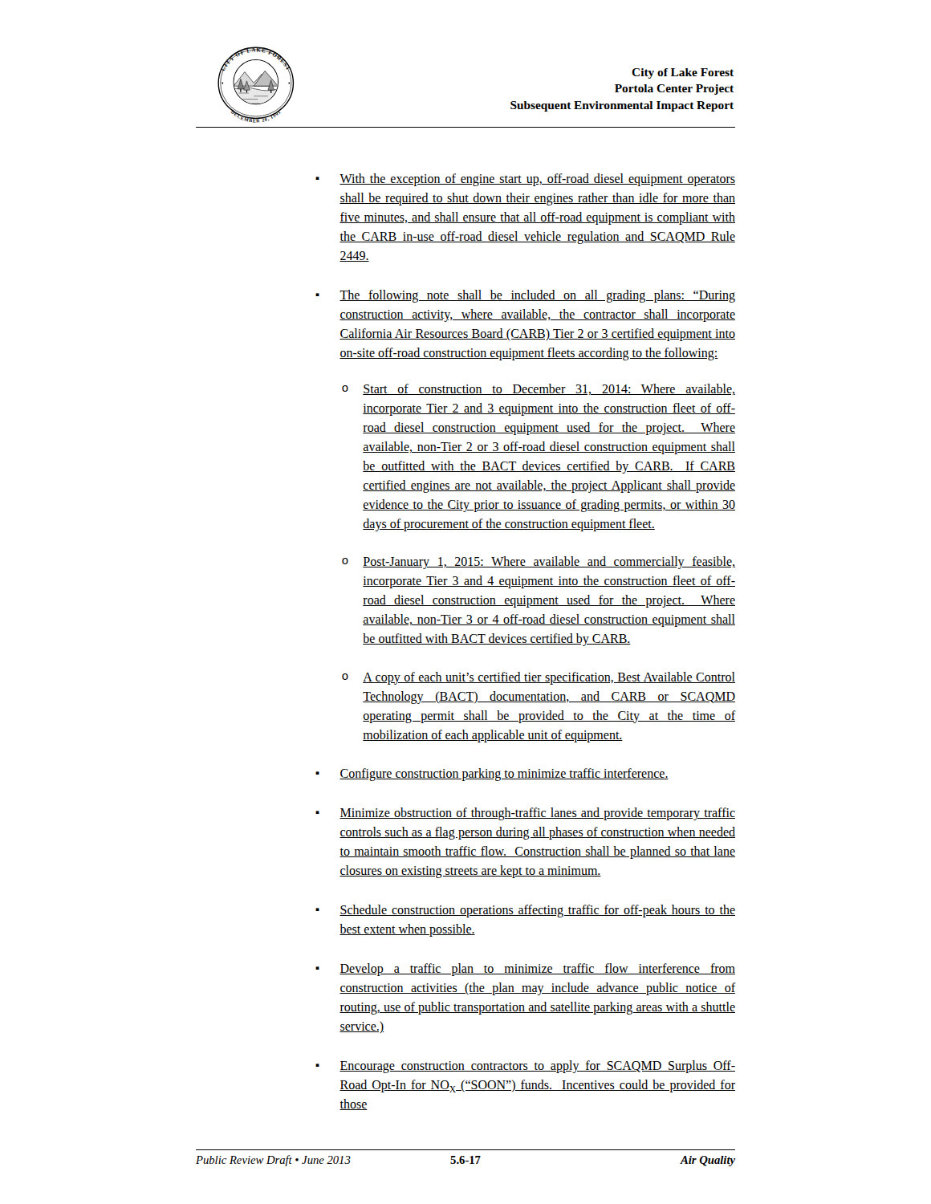CITY OF LAKE FOREST DECEMBER 20, 1991
City of Lake Forest
Portola Center Project
Subsequent Environmental Impact Report
With the exception of engine start up, off-road diesel equipment operators shall be required to shut down their engines rather than idle for more than five minutes, and shall ensure that all off-road equipment is compliant with the CARB in-use off-road diesel vehicle regulation and SCAQMD Rule 2449.
The following note shall be included on all grading plans: “During construction activity, where available, the contractor shall incorporate California Air Resources Board (CARB) Tier 2 or 3 certified equipment into on-site off-road construction equipment fleets according to the following:
Start of construction to December 31, 2014: Where available, incorporate Tier 2 and 3 equipment into the construction fleet of off-road diesel construction equipment used for the project. Where available, non-Tier 2 or 3 off-road diesel construction equipment shall be outfitted with the BACT devices certified by CARB. If CARB certified engines are not available, the project Applicant shall provide evidence to the City prior to issuance of grading permits, or within 30 days of procurement of the construction equipment fleet.
Post-January 1, 2015: Where available and commercially feasible, incorporate Tier 3 and 4 equipment into the construction fleet of off-road diesel construction equipment used for the project. Where available, non-Tier 3 or 4 off-road diesel construction equipment shall be outfitted with BACT devices certified by CARB.
A copy of each unit’s certified tier specification, Best Available Control Technology (BACT) documentation, and CARB or SCAQMD operating permit shall be provided to the City at the time of mobilization of each applicable unit of equipment.
Configure construction parking to minimize traffic interference.
Minimize obstruction of through-traffic lanes and provide temporary traffic controls such as a flag person during all phases of construction when needed to maintain smooth traffic flow. Construction shall be planned so that lane closures on existing streets are kept to a minimum.
Schedule construction operations affecting traffic for off-peak hours to the best extent when possible.
Develop a traffic plan to minimize traffic flow interference from construction activities (the plan may include advance public notice of routing, use of public transportation and satellite parking areas with a shuttle service.)
Encourage construction contractors to apply for SCAQMD Surplus Off-Road Opt-In for NOX (“SOON”) funds. Incentives could be provided for those
Public Review Draft • June 2013
5.6-17
Air Quality